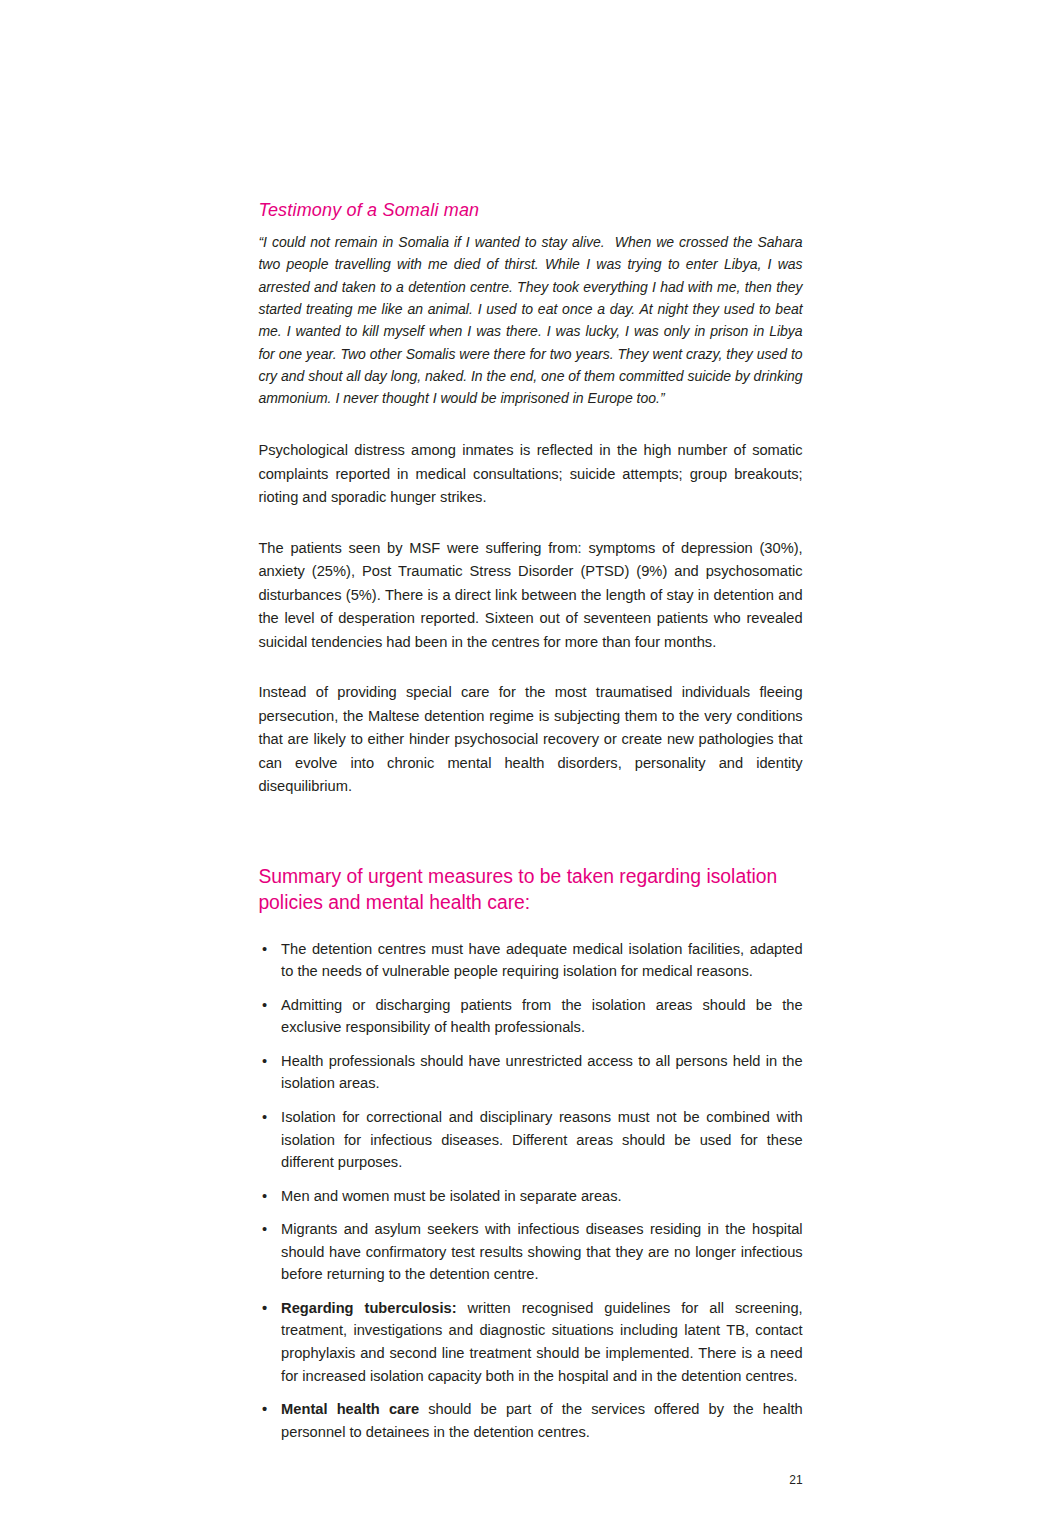Testimony of a Somali man
“I could not remain in Somalia if I wanted to stay alive. When we crossed the Sahara two people travelling with me died of thirst. While I was trying to enter Libya, I was arrested and taken to a detention centre. They took everything I had with me, then they started treating me like an animal. I used to eat once a day. At night they used to beat me. I wanted to kill myself when I was there. I was lucky, I was only in prison in Libya for one year. Two other Somalis were there for two years. They went crazy, they used to cry and shout all day long, naked. In the end, one of them committed suicide by drinking ammonium. I never thought I would be imprisoned in Europe too.”
Psychological distress among inmates is reflected in the high number of somatic complaints reported in medical consultations; suicide attempts; group breakouts; rioting and sporadic hunger strikes.
The patients seen by MSF were suffering from: symptoms of depression (30%), anxiety (25%), Post Traumatic Stress Disorder (PTSD) (9%) and psychosomatic disturbances (5%). There is a direct link between the length of stay in detention and the level of desperation reported. Sixteen out of seventeen patients who revealed suicidal tendencies had been in the centres for more than four months.
Instead of providing special care for the most traumatised individuals fleeing persecution, the Maltese detention regime is subjecting them to the very conditions that are likely to either hinder psychosocial recovery or create new pathologies that can evolve into chronic mental health disorders, personality and identity disequilibrium.
Summary of urgent measures to be taken regarding isolation policies and mental health care:
The detention centres must have adequate medical isolation facilities, adapted to the needs of vulnerable people requiring isolation for medical reasons.
Admitting or discharging patients from the isolation areas should be the exclusive responsibility of health professionals.
Health professionals should have unrestricted access to all persons held in the isolation areas.
Isolation for correctional and disciplinary reasons must not be combined with isolation for infectious diseases. Different areas should be used for these different purposes.
Men and women must be isolated in separate areas.
Migrants and asylum seekers with infectious diseases residing in the hospital should have confirmatory test results showing that they are no longer infectious before returning to the detention centre.
Regarding tuberculosis: written recognised guidelines for all screening, treatment, investigations and diagnostic situations including latent TB, contact prophylaxis and second line treatment should be implemented. There is a need for increased isolation capacity both in the hospital and in the detention centres.
Mental health care should be part of the services offered by the health personnel to detainees in the detention centres.
21